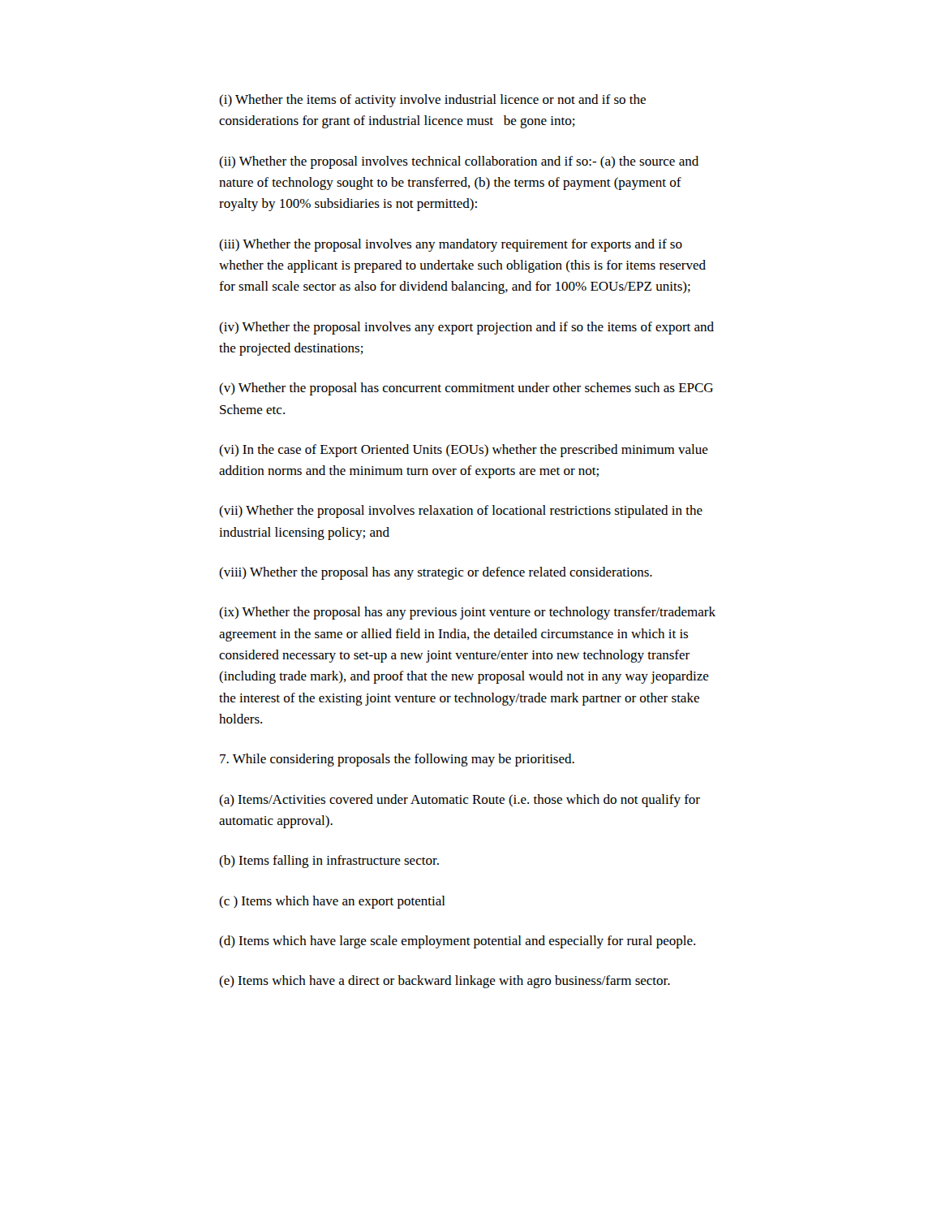(i) Whether the items of activity involve industrial licence or not and if so the considerations for grant of industrial licence must be gone into;
(ii) Whether the proposal involves technical collaboration and if so:- (a) the source and nature of technology sought to be transferred, (b) the terms of payment (payment of royalty by 100% subsidiaries is not permitted):
(iii) Whether the proposal involves any mandatory requirement for exports and if so whether the applicant is prepared to undertake such obligation (this is for items reserved for small scale sector as also for dividend balancing, and for 100% EOUs/EPZ units);
(iv) Whether the proposal involves any export projection and if so the items of export and the projected destinations;
(v) Whether the proposal has concurrent commitment under other schemes such as EPCG Scheme etc.
(vi) In the case of Export Oriented Units (EOUs) whether the prescribed minimum value addition norms and the minimum turn over of exports are met or not;
(vii) Whether the proposal involves relaxation of locational restrictions stipulated in the industrial licensing policy; and
(viii) Whether the proposal has any strategic or defence related considerations.
(ix) Whether the proposal has any previous joint venture or technology transfer/trademark agreement in the same or allied field in India, the detailed circumstance in which it is considered necessary to set-up a new joint venture/enter into new technology transfer (including trade mark), and proof that the new proposal would not in any way jeopardize the interest of the existing joint venture or technology/trade mark partner or other stake holders.
7. While considering proposals the following may be prioritised.
(a) Items/Activities covered under Automatic Route (i.e. those which do not qualify for automatic approval).
(b) Items falling in infrastructure sector.
(c ) Items which have an export potential
(d) Items which have large scale employment potential and especially for rural people.
(e) Items which have a direct or backward linkage with agro business/farm sector.